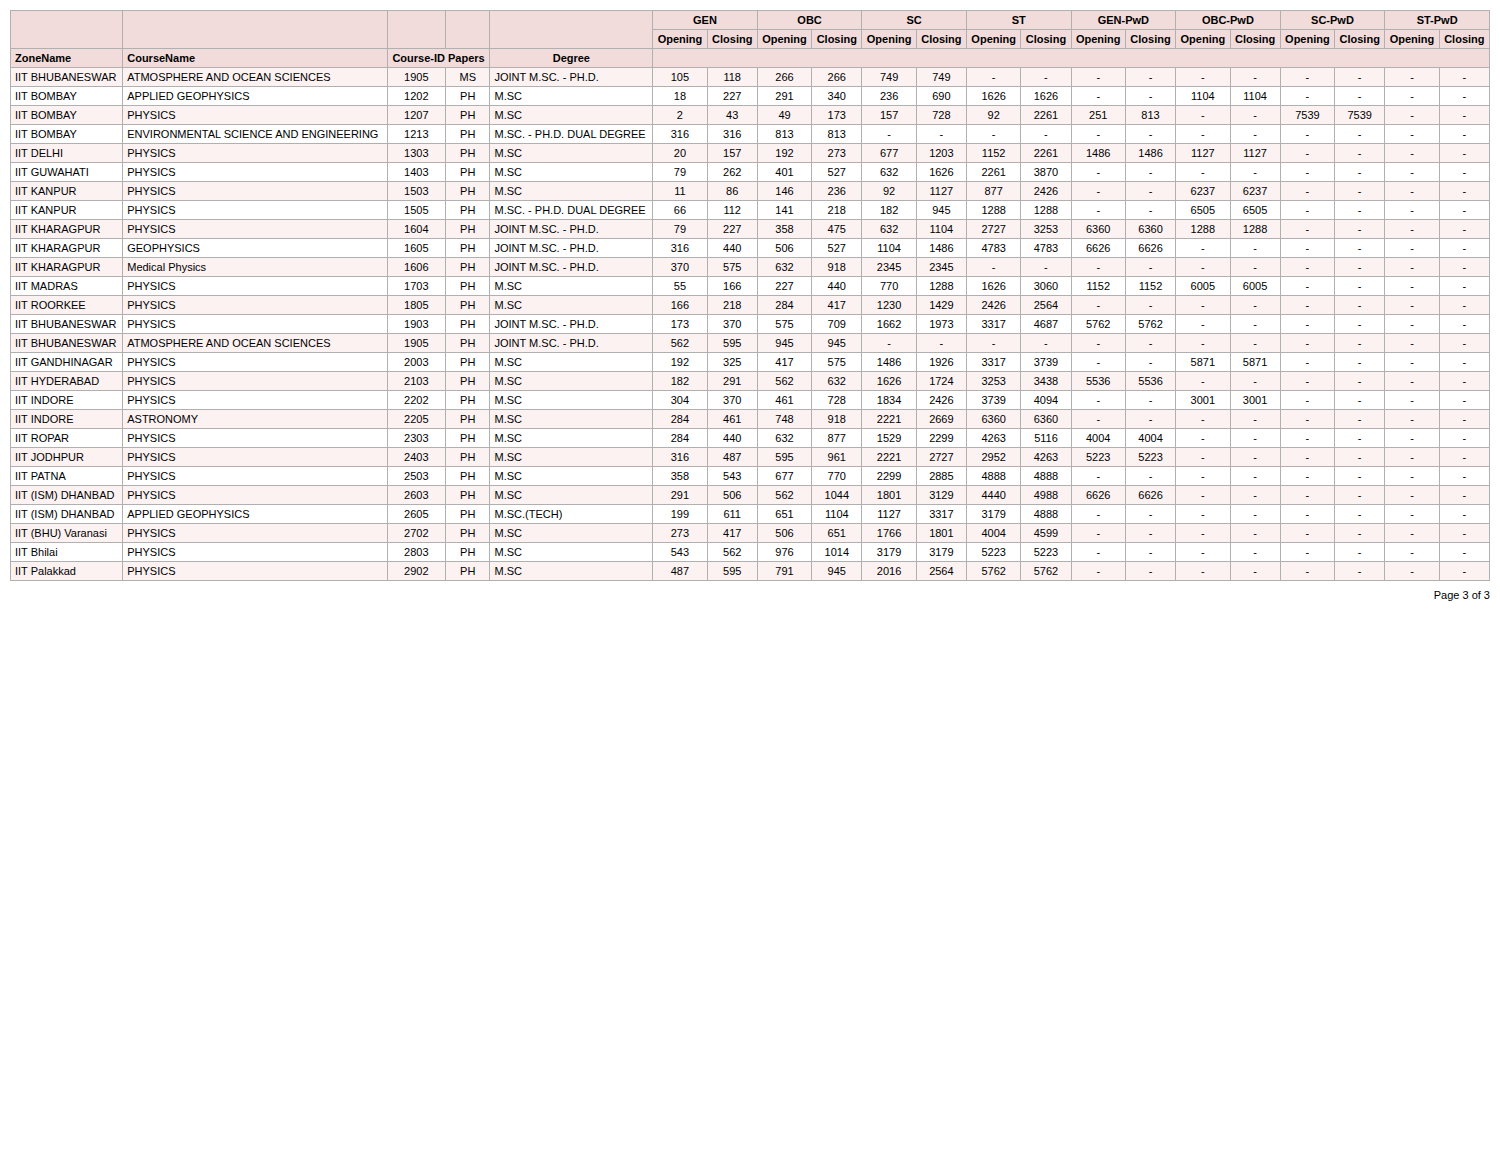| | | | | | GEN | OBC | SC | ST | GEN-PwD | OBC-PwD | SC-PwD | ST-PwD |
| --- | --- | --- | --- | --- | --- | --- | --- | --- | --- | --- | --- | --- |
| Opening | Closing | Opening | Closing | Opening | Closing | Opening | Closing | Opening | Closing | Opening | Closing | Opening | Closing | Opening | Closing |
| ZoneName | CourseName | Course-ID Papers | Degree | |
| IIT BHUBANESWAR | ATMOSPHERE AND OCEAN SCIENCES | 1905 | MS | JOINT M.SC. - PH.D. | 105 | 118 | 266 | 266 | 749 | 749 | - | - | - | - | - | - | - | - | - | - |
| IIT BOMBAY | APPLIED GEOPHYSICS | 1202 | PH | M.SC | 18 | 227 | 291 | 340 | 236 | 690 | 1626 | 1626 | - | - | 1104 | 1104 | - | - | - | - |
| IIT BOMBAY | PHYSICS | 1207 | PH | M.SC | 2 | 43 | 49 | 173 | 157 | 728 | 92 | 2261 | 251 | 813 | - | - | 7539 | 7539 | - | - |
| IIT BOMBAY | ENVIRONMENTAL SCIENCE AND ENGINEERING | 1213 | PH | M.SC. - PH.D. DUAL DEGREE | 316 | 316 | 813 | 813 | - | - | - | - | - | - | - | - | - | - | - | - |
| IIT DELHI | PHYSICS | 1303 | PH | M.SC | 20 | 157 | 192 | 273 | 677 | 1203 | 1152 | 2261 | 1486 | 1486 | 1127 | 1127 | - | - | - | - |
| IIT GUWAHATI | PHYSICS | 1403 | PH | M.SC | 79 | 262 | 401 | 527 | 632 | 1626 | 2261 | 3870 | - | - | - | - | - | - | - | - |
| IIT KANPUR | PHYSICS | 1503 | PH | M.SC | 11 | 86 | 146 | 236 | 92 | 1127 | 877 | 2426 | - | - | 6237 | 6237 | - | - | - | - |
| IIT KANPUR | PHYSICS | 1505 | PH | M.SC. - PH.D. DUAL DEGREE | 66 | 112 | 141 | 218 | 182 | 945 | 1288 | 1288 | - | - | 6505 | 6505 | - | - | - | - |
| IIT KHARAGPUR | PHYSICS | 1604 | PH | JOINT M.SC. - PH.D. | 79 | 227 | 358 | 475 | 632 | 1104 | 2727 | 3253 | 6360 | 6360 | 1288 | 1288 | - | - | - | - |
| IIT KHARAGPUR | GEOPHYSICS | 1605 | PH | JOINT M.SC. - PH.D. | 316 | 440 | 506 | 527 | 1104 | 1486 | 4783 | 4783 | 6626 | 6626 | - | - | - | - | - | - |
| IIT KHARAGPUR | Medical Physics | 1606 | PH | JOINT M.SC. - PH.D. | 370 | 575 | 632 | 918 | 2345 | 2345 | - | - | - | - | - | - | - | - | - | - |
| IIT MADRAS | PHYSICS | 1703 | PH | M.SC | 55 | 166 | 227 | 440 | 770 | 1288 | 1626 | 3060 | 1152 | 1152 | 6005 | 6005 | - | - | - | - |
| IIT ROORKEE | PHYSICS | 1805 | PH | M.SC | 166 | 218 | 284 | 417 | 1230 | 1429 | 2426 | 2564 | - | - | - | - | - | - | - | - |
| IIT BHUBANESWAR | PHYSICS | 1903 | PH | JOINT M.SC. - PH.D. | 173 | 370 | 575 | 709 | 1662 | 1973 | 3317 | 4687 | 5762 | 5762 | - | - | - | - | - | - |
| IIT BHUBANESWAR | ATMOSPHERE AND OCEAN SCIENCES | 1905 | PH | JOINT M.SC. - PH.D. | 562 | 595 | 945 | 945 | - | - | - | - | - | - | - | - | - | - | - | - |
| IIT GANDHINAGAR | PHYSICS | 2003 | PH | M.SC | 192 | 325 | 417 | 575 | 1486 | 1926 | 3317 | 3739 | - | - | 5871 | 5871 | - | - | - | - |
| IIT HYDERABAD | PHYSICS | 2103 | PH | M.SC | 182 | 291 | 562 | 632 | 1626 | 1724 | 3253 | 3438 | 5536 | 5536 | - | - | - | - | - | - |
| IIT INDORE | PHYSICS | 2202 | PH | M.SC | 304 | 370 | 461 | 728 | 1834 | 2426 | 3739 | 4094 | - | - | 3001 | 3001 | - | - | - | - |
| IIT INDORE | ASTRONOMY | 2205 | PH | M.SC | 284 | 461 | 748 | 918 | 2221 | 2669 | 6360 | 6360 | - | - | - | - | - | - | - | - |
| IIT ROPAR | PHYSICS | 2303 | PH | M.SC | 284 | 440 | 632 | 877 | 1529 | 2299 | 4263 | 5116 | 4004 | 4004 | - | - | - | - | - | - |
| IIT JODHPUR | PHYSICS | 2403 | PH | M.SC | 316 | 487 | 595 | 961 | 2221 | 2727 | 2952 | 4263 | 5223 | 5223 | - | - | - | - | - | - |
| IIT PATNA | PHYSICS | 2503 | PH | M.SC | 358 | 543 | 677 | 770 | 2299 | 2885 | 4888 | 4888 | - | - | - | - | - | - | - | - |
| IIT (ISM) DHANBAD | PHYSICS | 2603 | PH | M.SC | 291 | 506 | 562 | 1044 | 1801 | 3129 | 4440 | 4988 | 6626 | 6626 | - | - | - | - | - | - |
| IIT (ISM) DHANBAD | APPLIED GEOPHYSICS | 2605 | PH | M.SC.(TECH) | 199 | 611 | 651 | 1104 | 1127 | 3317 | 3179 | 4888 | - | - | - | - | - | - | - | - |
| IIT (BHU) Varanasi | PHYSICS | 2702 | PH | M.SC | 273 | 417 | 506 | 651 | 1766 | 1801 | 4004 | 4599 | - | - | - | - | - | - | - | - |
| IIT Bhilai | PHYSICS | 2803 | PH | M.SC | 543 | 562 | 976 | 1014 | 3179 | 3179 | 5223 | 5223 | - | - | - | - | - | - | - | - |
| IIT Palakkad | PHYSICS | 2902 | PH | M.SC | 487 | 595 | 791 | 945 | 2016 | 2564 | 5762 | 5762 | - | - | - | - | - | - | - | - |
Page 3 of 3